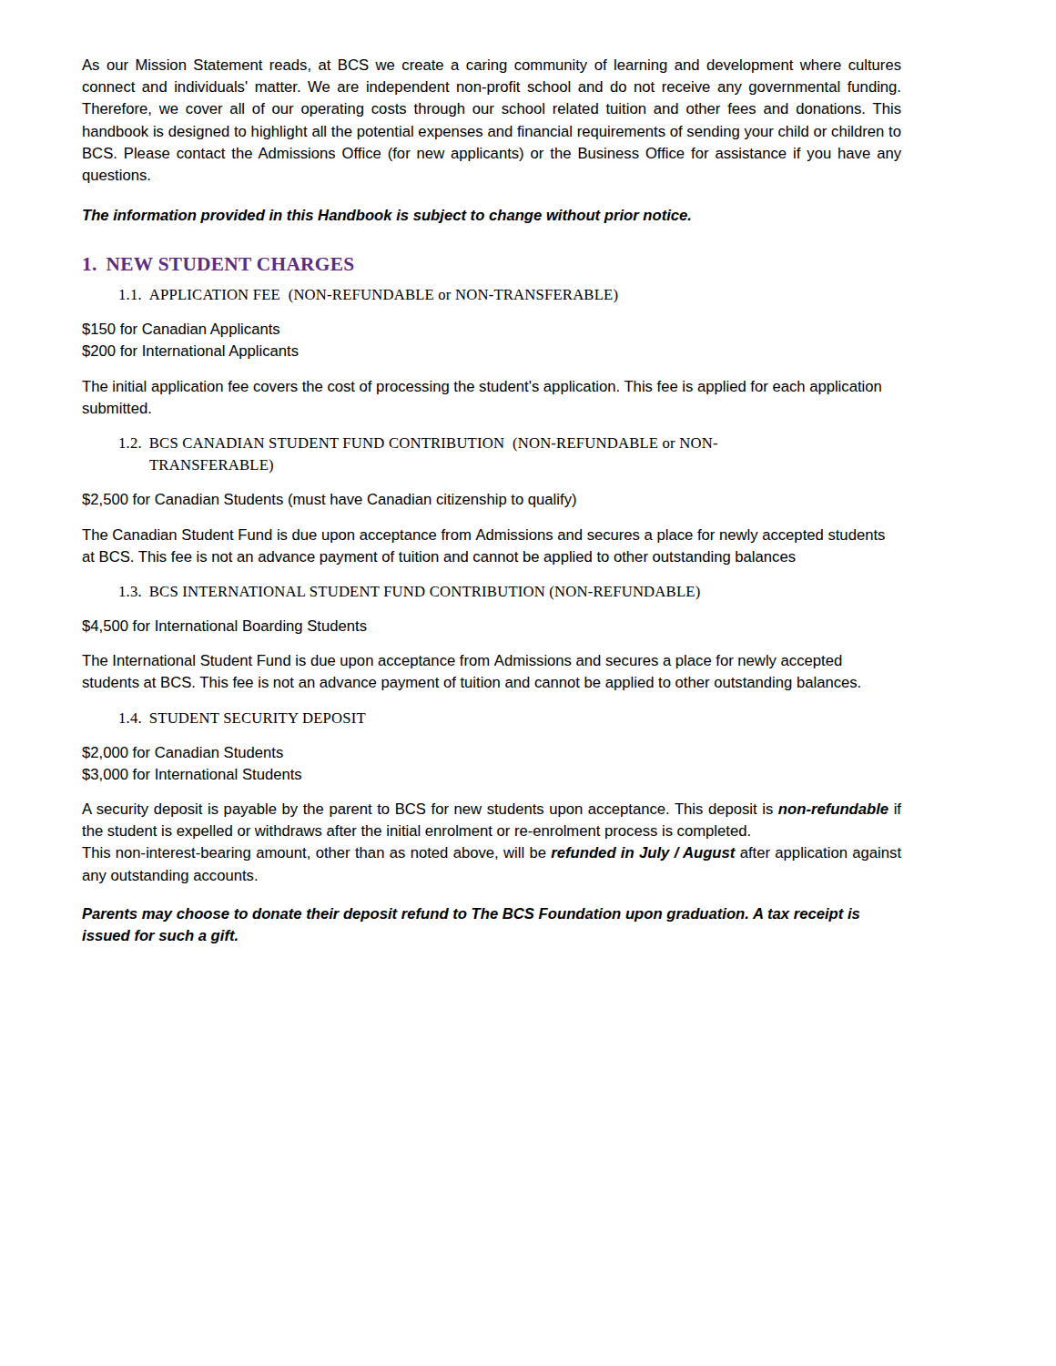As our Mission Statement reads, at BCS we create a caring community of learning and development where cultures connect and individuals' matter. We are independent non-profit school and do not receive any governmental funding. Therefore, we cover all of our operating costs through our school related tuition and other fees and donations. This handbook is designed to highlight all the potential expenses and financial requirements of sending your child or children to BCS. Please contact the Admissions Office (for new applicants) or the Business Office for assistance if you have any questions.
The information provided in this Handbook is subject to change without prior notice.
1. NEW STUDENT CHARGES
1.1. APPLICATION FEE (NON-REFUNDABLE or NON-TRANSFERABLE)
$150 for Canadian Applicants
$200 for International Applicants
The initial application fee covers the cost of processing the student's application. This fee is applied for each application submitted.
1.2. BCS CANADIAN STUDENT FUND CONTRIBUTION (NON-REFUNDABLE or NON-
TRANSFERABLE)
$2,500 for Canadian Students (must have Canadian citizenship to qualify)
The Canadian Student Fund is due upon acceptance from Admissions and secures a place for newly accepted students at BCS. This fee is not an advance payment of tuition and cannot be applied to other outstanding balances
1.3. BCS INTERNATIONAL STUDENT FUND CONTRIBUTION (NON-REFUNDABLE)
$4,500 for International Boarding Students
The International Student Fund is due upon acceptance from Admissions and secures a place for newly accepted students at BCS. This fee is not an advance payment of tuition and cannot be applied to other outstanding balances.
1.4. STUDENT SECURITY DEPOSIT
$2,000 for Canadian Students
$3,000 for International Students
A security deposit is payable by the parent to BCS for new students upon acceptance. This deposit is non-refundable if the student is expelled or withdraws after the initial enrolment or re-enrolment process is completed.
This non-interest-bearing amount, other than as noted above, will be refunded in July / August after application against any outstanding accounts.
Parents may choose to donate their deposit refund to The BCS Foundation upon graduation. A tax receipt is issued for such a gift.